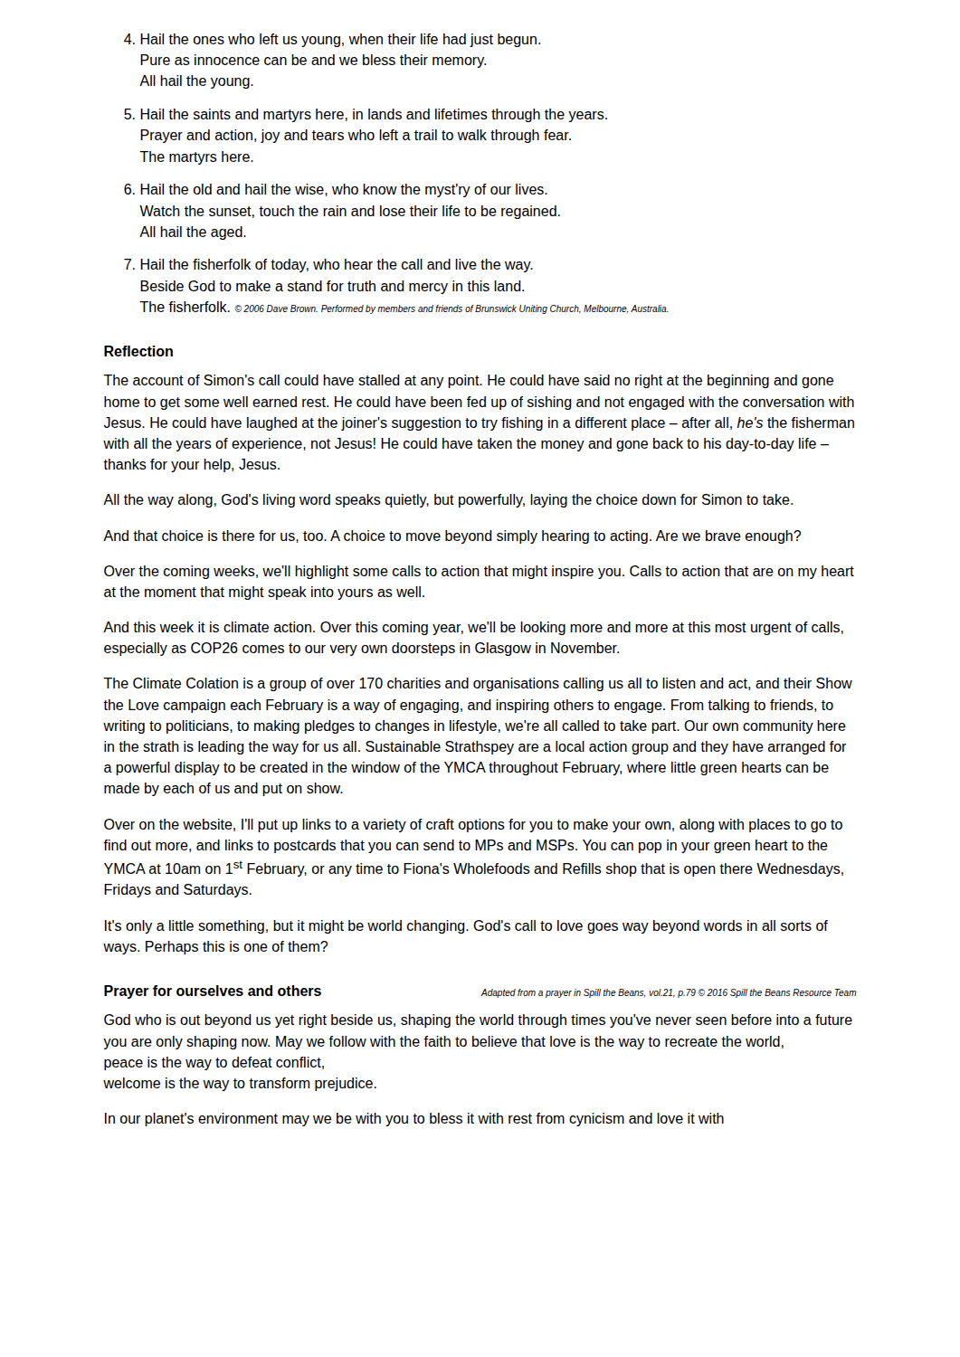Hail the ones who left us young, when their life had just begun.
Pure as innocence can be and we bless their memory.
All hail the young.
Hail the saints and martyrs here, in lands and lifetimes through the years.
Prayer and action, joy and tears who left a trail to walk through fear.
The martyrs here.
Hail the old and hail the wise, who know the myst'ry of our lives.
Watch the sunset, touch the rain and lose their life to be regained.
All hail the aged.
Hail the fisherfolk of today, who hear the call and live the way.
Beside God to make a stand for truth and mercy in this land.
The fisherfolk. © 2006 Dave Brown. Performed by members and friends of Brunswick Uniting Church, Melbourne, Australia.
Reflection
The account of Simon's call could have stalled at any point. He could have said no right at the beginning and gone home to get some well earned rest. He could have been fed up of sishing and not engaged with the conversation with Jesus. He could have laughed at the joiner's suggestion to try fishing in a different place – after all, he's the fisherman with all the years of experience, not Jesus! He could have taken the money and gone back to his day-to-day life – thanks for your help, Jesus.
All the way along, God's living word speaks quietly, but powerfully, laying the choice down for Simon to take.
And that choice is there for us, too. A choice to move beyond simply hearing to acting. Are we brave enough?
Over the coming weeks, we'll highlight some calls to action that might inspire you. Calls to action that are on my heart at the moment that might speak into yours as well.
And this week it is climate action. Over this coming year, we'll be looking more and more at this most urgent of calls, especially as COP26 comes to our very own doorsteps in Glasgow in November.
The Climate Colation is a group of over 170 charities and organisations calling us all to listen and act, and their Show the Love campaign each February is a way of engaging, and inspiring others to engage. From talking to friends, to writing to politicians, to making pledges to changes in lifestyle, we're all called to take part. Our own community here in the strath is leading the way for us all. Sustainable Strathspey are a local action group and they have arranged for a powerful display to be created in the window of the YMCA throughout February, where little green hearts can be made by each of us and put on show.
Over on the website, I'll put up links to a variety of craft options for you to make your own, along with places to go to find out more, and links to postcards that you can send to MPs and MSPs. You can pop in your green heart to the YMCA at 10am on 1st February, or any time to Fiona's Wholefoods and Refills shop that is open there Wednesdays, Fridays and Saturdays.
It's only a little something, but it might be world changing. God's call to love goes way beyond words in all sorts of ways. Perhaps this is one of them?
Prayer for ourselves and others
Adapted from a prayer in Spill the Beans, vol.21, p.79 © 2016 Spill the Beans Resource Team
God who is out beyond us yet right beside us, shaping the world through times you've never seen before into a future you are only shaping now. May we follow with the faith to believe that love is the way to recreate the world,
peace is the way to defeat conflict,
welcome is the way to transform prejudice.
In our planet's environment may we be with you to bless it with rest from cynicism and love it with